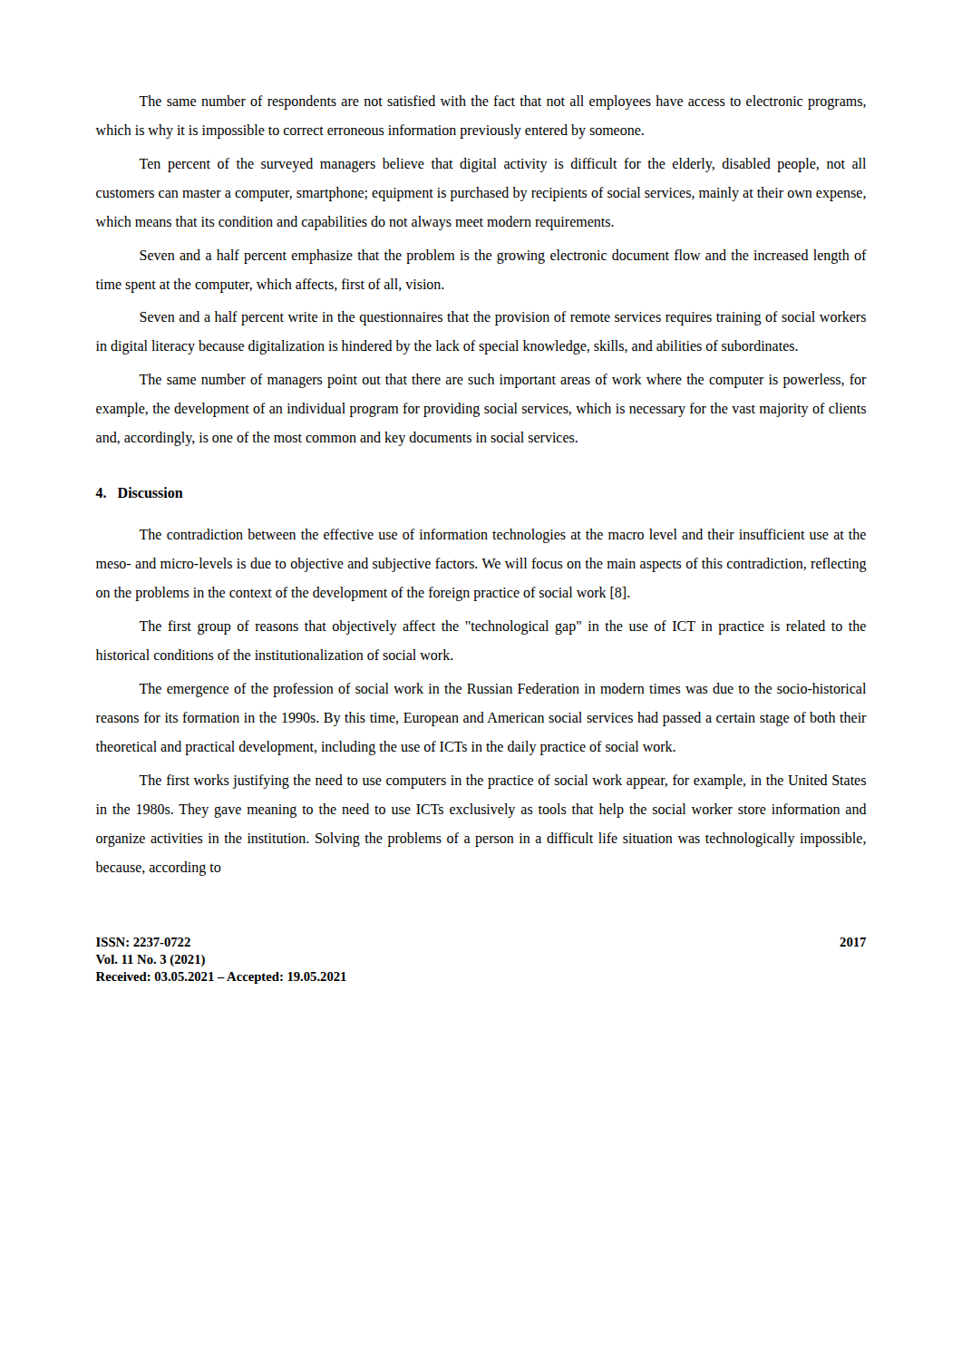The same number of respondents are not satisfied with the fact that not all employees have access to electronic programs, which is why it is impossible to correct erroneous information previously entered by someone.
Ten percent of the surveyed managers believe that digital activity is difficult for the elderly, disabled people, not all customers can master a computer, smartphone; equipment is purchased by recipients of social services, mainly at their own expense, which means that its condition and capabilities do not always meet modern requirements.
Seven and a half percent emphasize that the problem is the growing electronic document flow and the increased length of time spent at the computer, which affects, first of all, vision.
Seven and a half percent write in the questionnaires that the provision of remote services requires training of social workers in digital literacy because digitalization is hindered by the lack of special knowledge, skills, and abilities of subordinates.
The same number of managers point out that there are such important areas of work where the computer is powerless, for example, the development of an individual program for providing social services, which is necessary for the vast majority of clients and, accordingly, is one of the most common and key documents in social services.
4. Discussion
The contradiction between the effective use of information technologies at the macro level and their insufficient use at the meso- and micro-levels is due to objective and subjective factors. We will focus on the main aspects of this contradiction, reflecting on the problems in the context of the development of the foreign practice of social work [8].
The first group of reasons that objectively affect the "technological gap" in the use of ICT in practice is related to the historical conditions of the institutionalization of social work.
The emergence of the profession of social work in the Russian Federation in modern times was due to the socio-historical reasons for its formation in the 1990s. By this time, European and American social services had passed a certain stage of both their theoretical and practical development, including the use of ICTs in the daily practice of social work.
The first works justifying the need to use computers in the practice of social work appear, for example, in the United States in the 1980s. They gave meaning to the need to use ICTs exclusively as tools that help the social worker store information and organize activities in the institution. Solving the problems of a person in a difficult life situation was technologically impossible, because, according to
2017
ISSN: 2237-0722
Vol. 11 No. 3 (2021)
Received: 03.05.2021 – Accepted: 19.05.2021